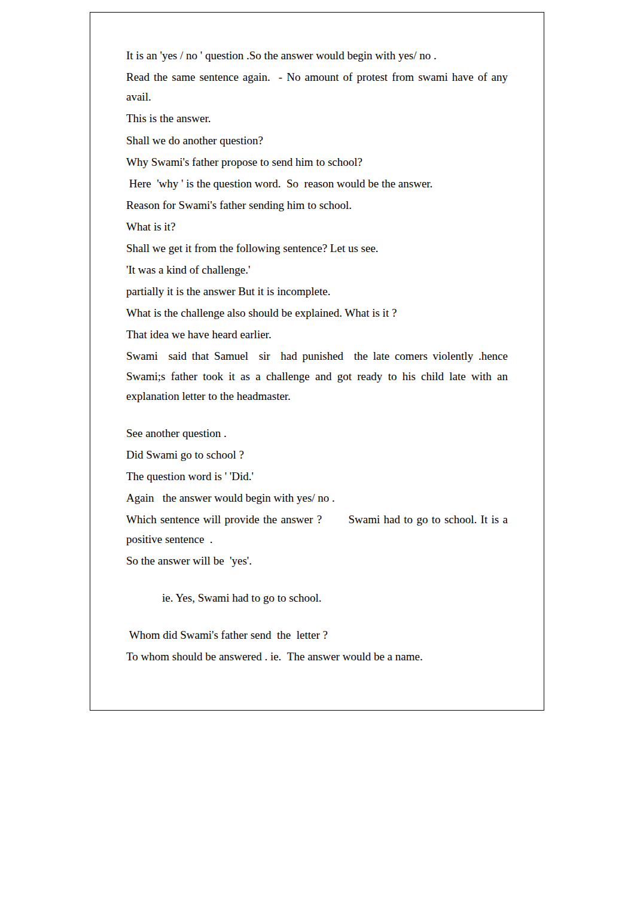It is an 'yes / no ' question .So the answer would begin with yes/ no .
Read the same sentence again. - No amount of protest from swami have of any avail.
This is the answer.
Shall we do another question?
Why Swami's father propose to send him to school?
Here 'why ' is the question word. So reason would be the answer.
Reason for Swami's father sending him to school.
What is it?
Shall we get it from the following sentence? Let us see.
'It was a kind of challenge.'
partially it is the answer But it is incomplete.
What is the challenge also should be explained. What is it ?
That idea we have heard earlier.
Swami said that Samuel sir had punished the late comers violently .hence Swami;s father took it as a challenge and got ready to his child late with an explanation letter to the headmaster.
See another question .
Did Swami go to school ?
The question word is ' 'Did.'
Again the answer would begin with yes/ no .
Which sentence will provide the answer ? Swami had to go to school. It is a positive sentence .
So the answer will be 'yes'.
ie. Yes, Swami had to go to school.
Whom did Swami's father send the letter ?
To whom should be answered . ie. The answer would be a name.